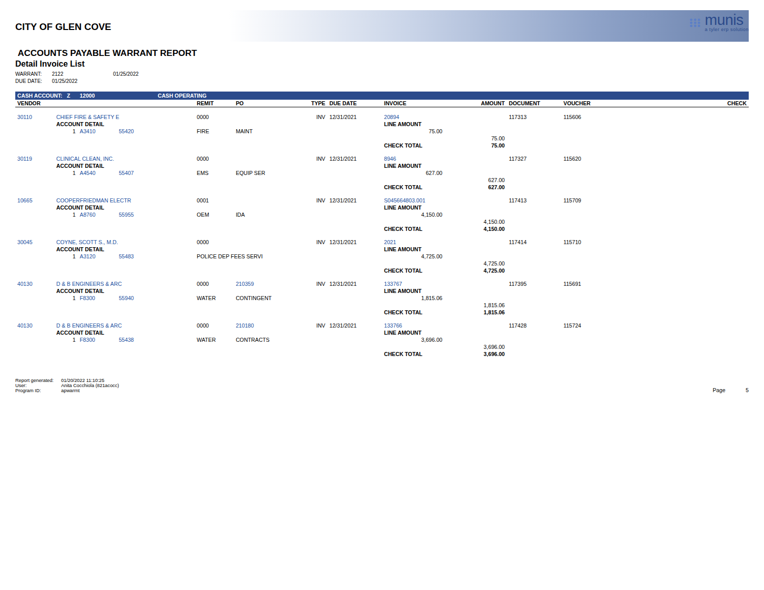CITY OF GLEN COVE
●●● ●●● ●●●
munis
a tyler erp solution
ACCOUNTS PAYABLE WARRANT REPORT
Detail Invoice List
WARRANT: 212201/25/2022
DUE DATE: 01/25/2022
| CASH ACCOUNT: Z | 12000 | CASH OPERATING | |
| VENDOR | | REMIT | PO | TYPE | DUE DATE | INVOICE | AMOUNT | DOCUMENT | VOUCHER | CHECK |
| 30110 | CHIEF FIRE & SAFETY E | 0000 | | INV | 12/31/2021 | 20894 | | 117313 | 115606 | |
| | ACCOUNT DETAIL | | | | | LINE AMOUNT | | | | |
| | 1 | A3410 | 55420 | | FIRE | MAINT | | | 75.00 | | | | |
| | | 75.00 | | | |
| | CHECK TOTAL | 75.00 | | | |
| 30119 | CLINICAL CLEAN, INC. | 0000 | | INV | 12/31/2021 | 8946 | | 117327 | 115620 | |
| | ACCOUNT DETAIL | | | | | LINE AMOUNT | | | | |
| | 1 | A4540 | 55407 | | EMS | EQUIP SER | | | 627.00 | | | | |
| | | 627.00 | | | |
| | CHECK TOTAL | 627.00 | | | |
| 10665 | COOPERFRIEDMAN ELECTR | 0001 | | INV | 12/31/2021 | S045664803.001 | | 117413 | 115709 | |
| | ACCOUNT DETAIL | | | | | LINE AMOUNT | | | | |
| | 1 | A8760 | 55955 | | OEM | IDA | | | 4,150.00 | | | | |
| | | 4,150.00 | | | |
| | CHECK TOTAL | 4,150.00 | | | |
| 30045 | COYNE, SCOTT S., M.D. | 0000 | | INV | 12/31/2021 | 2021 | | 117414 | 115710 | |
| | ACCOUNT DETAIL | | | | | LINE AMOUNT | | | | |
| | 1 | A3120 | 55483 | | POLICE DEP FEES SERVI | | | 4,725.00 | | | | |
| | | 4,725.00 | | | |
| | CHECK TOTAL | 4,725.00 | | | |
| 40130 | D & B ENGINEERS & ARC | 0000 | 210359 | INV | 12/31/2021 | 133767 | | 117395 | 115691 | |
| | ACCOUNT DETAIL | | | | | LINE AMOUNT | | | | |
| | 1 | F8300 | 55940 | | WATER | CONTINGENT | | | 1,815.06 | | | | |
| | | 1,815.06 | | | |
| | CHECK TOTAL | 1,815.06 | | | |
| 40130 | D & B ENGINEERS & ARC | 0000 | 210180 | INV | 12/31/2021 | 133766 | | 117428 | 115724 | |
| | ACCOUNT DETAIL | | | | | LINE AMOUNT | | | | |
| | 1 | F8300 | 55438 | | WATER | CONTRACTS | | | 3,696.00 | | | | |
| | | 3,696.00 | | | |
| | CHECK TOTAL | 3,696.00 | | | |
Report generated: 01/20/2022 11:10:25
User: Anita Cocchiola (821acocc)
Program ID: apwarrnt
Page5